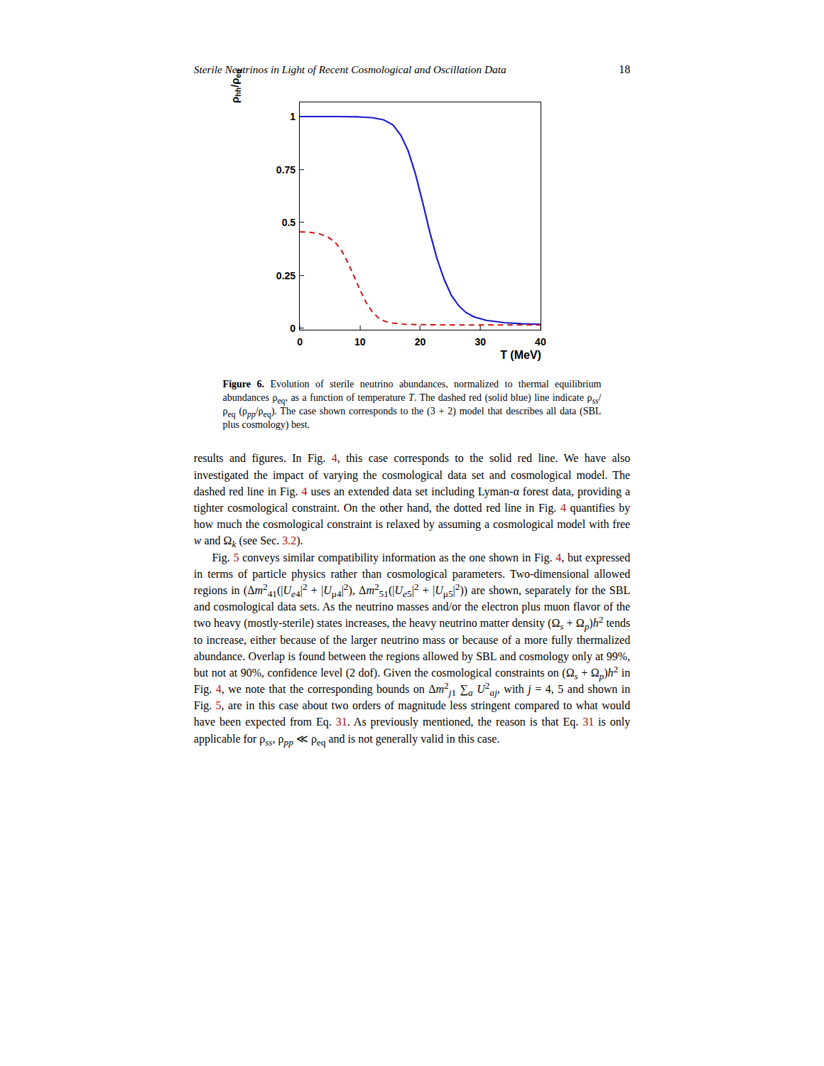Sterile Neutrinos in Light of Recent Cosmological and Oscillation Data 18
ρhh/ρeq
1
0.75
0.5
0.25
0
0
10
20
30
40
T (MeV)
Figure 6. Evolution of sterile neutrino abundances, normalized to thermal equilibrium abundances ρeq, as a function of temperature T. The dashed red (solid blue) line indicate ρss/ρeq (ρpp/ρeq). The case shown corresponds to the (3 + 2) model that describes all data (SBL plus cosmology) best.
results and figures. In Fig. 4, this case corresponds to the solid red line. We have also investigated the impact of varying the cosmological data set and cosmological model. The dashed red line in Fig. 4 uses an extended data set including Lyman-α forest data, providing a tighter cosmological constraint. On the other hand, the dotted red line in Fig. 4 quantifies by how much the cosmological constraint is relaxed by assuming a cosmological model with free w and Ωk (see Sec. 3.2).
Fig. 5 conveys similar compatibility information as the one shown in Fig. 4, but expressed in terms of particle physics rather than cosmological parameters. Two-dimensional allowed regions in (Δm241(|Ue4|2 + |Uμ4|2), Δm251(|Ue5|2 + |Uμ5|2)) are shown, separately for the SBL and cosmological data sets. As the neutrino masses and/or the electron plus muon flavor of the two heavy (mostly-sterile) states increases, the heavy neutrino matter density (Ωs + Ωp)h2 tends to increase, either because of the larger neutrino mass or because of a more fully thermalized abundance. Overlap is found between the regions allowed by SBL and cosmology only at 99%, but not at 90%, confidence level (2 dof). Given the cosmological constraints on (Ωs + Ωp)h2 in Fig. 4, we note that the corresponding bounds on Δm2j1 ∑a U2aj, with j = 4, 5 and shown in Fig. 5, are in this case about two orders of magnitude less stringent compared to what would have been expected from Eq. 31. As previously mentioned, the reason is that Eq. 31 is only applicable for ρss, ρpp ≪ ρeq and is not generally valid in this case.